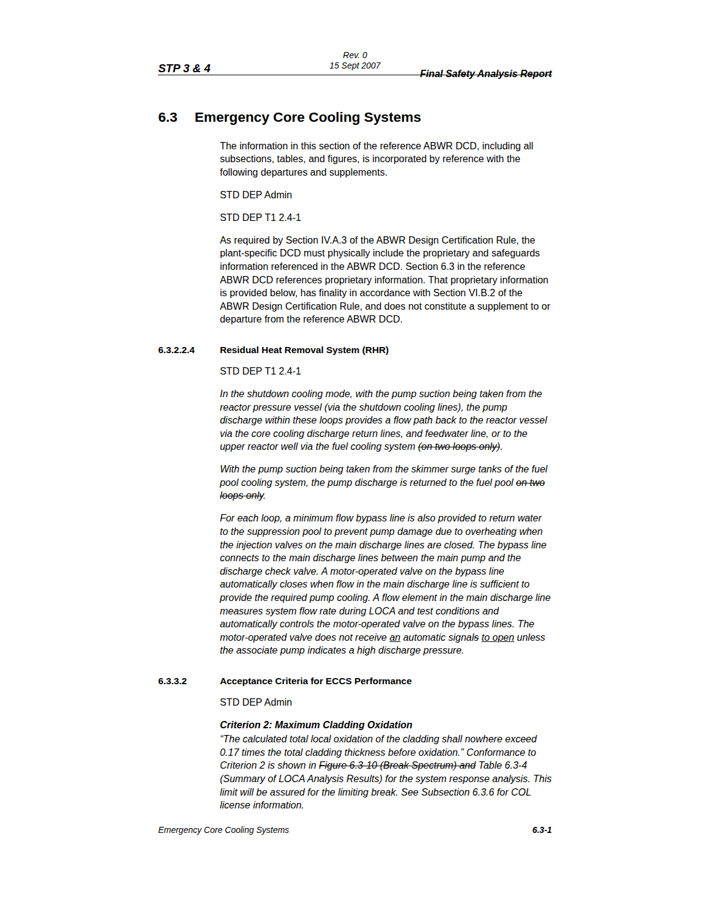Rev. 0
15 Sept 2007
STP 3 & 4
Final Safety Analysis Report
6.3 Emergency Core Cooling Systems
The information in this section of the reference ABWR DCD, including all subsections, tables, and figures, is incorporated by reference with the following departures and supplements.
STD DEP Admin
STD DEP T1 2.4-1
As required by Section IV.A.3 of the ABWR Design Certification Rule, the plant-specific DCD must physically include the proprietary and safeguards information referenced in the ABWR DCD. Section 6.3 in the reference ABWR DCD references proprietary information. That proprietary information is provided below, has finality in accordance with Section VI.B.2 of the ABWR Design Certification Rule, and does not constitute a supplement to or departure from the reference ABWR DCD.
6.3.2.2.4 Residual Heat Removal System (RHR)
STD DEP T1 2.4-1
In the shutdown cooling mode, with the pump suction being taken from the reactor pressure vessel (via the shutdown cooling lines), the pump discharge within these loops provides a flow path back to the reactor vessel via the core cooling discharge return lines, and feedwater line, or to the upper reactor well via the fuel cooling system (on two loops only).
With the pump suction being taken from the skimmer surge tanks of the fuel pool cooling system, the pump discharge is returned to the fuel pool on two loops only.
For each loop, a minimum flow bypass line is also provided to return water to the suppression pool to prevent pump damage due to overheating when the injection valves on the main discharge lines are closed. The bypass line connects to the main discharge lines between the main pump and the discharge check valve. A motor-operated valve on the bypass line automatically closes when flow in the main discharge line is sufficient to provide the required pump cooling. A flow element in the main discharge line measures system flow rate during LOCA and test conditions and automatically controls the motor-operated valve on the bypass lines. The motor-operated valve does not receive an automatic signals to open unless the associate pump indicates a high discharge pressure.
6.3.3.2 Acceptance Criteria for ECCS Performance
STD DEP Admin
Criterion 2: Maximum Cladding Oxidation
“The calculated total local oxidation of the cladding shall nowhere exceed 0.17 times the total cladding thickness before oxidation.” Conformance to Criterion 2 is shown in Figure 6.3-10 (Break Spectrum) and Table 6.3-4 (Summary of LOCA Analysis Results) for the system response analysis. This limit will be assured for the limiting break. See Subsection 6.3.6 for COL license information.
Emergency Core Cooling Systems 6.3-1